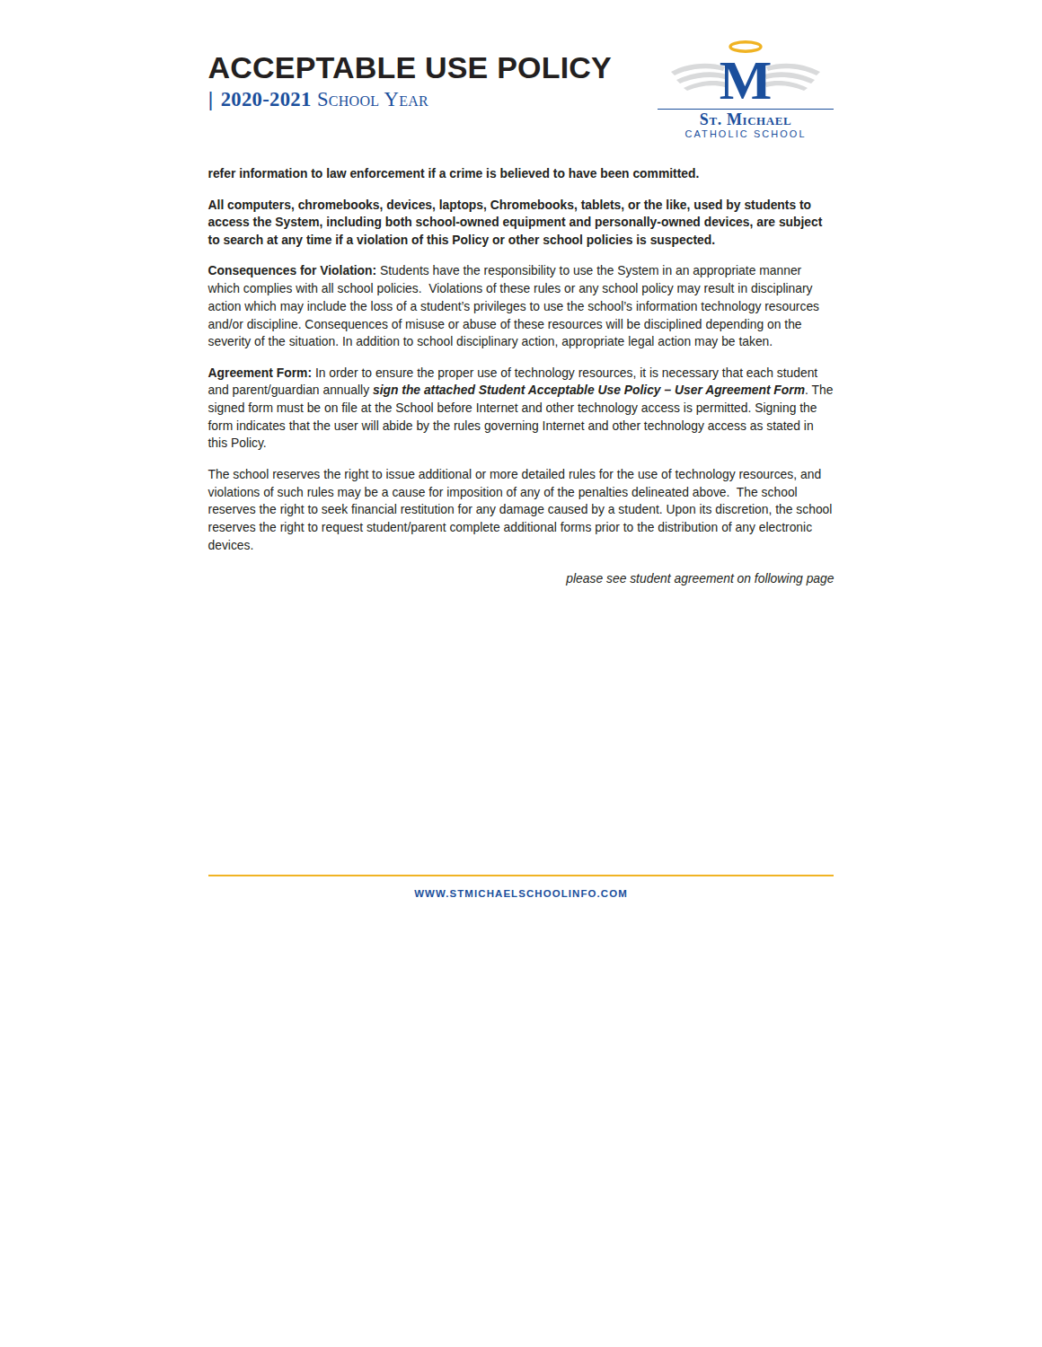Acceptable Use Policy
| 2020-2021 School Year
M
St. Michael
CATHOLIC SCHOOL
refer information to law enforcement if a crime is believed to have been committed.
All computers, chromebooks, devices, laptops, Chromebooks, tablets, or the like, used by students to access the System, including both school-owned equipment and personally-owned devices, are subject to search at any time if a violation of this Policy or other school policies is suspected.
Consequences for Violation: Students have the responsibility to use the System in an appropriate manner which complies with all school policies. Violations of these rules or any school policy may result in disciplinary action which may include the loss of a student’s privileges to use the school’s information technology resources and/or discipline. Consequences of misuse or abuse of these resources will be disciplined depending on the severity of the situation. In addition to school disciplinary action, appropriate legal action may be taken.
Agreement Form: In order to ensure the proper use of technology resources, it is necessary that each student and parent/guardian annually sign the attached Student Acceptable Use Policy – User Agreement Form. The signed form must be on file at the School before Internet and other technology access is permitted. Signing the form indicates that the user will abide by the rules governing Internet and other technology access as stated in this Policy.
The school reserves the right to issue additional or more detailed rules for the use of technology resources, and violations of such rules may be a cause for imposition of any of the penalties delineated above. The school reserves the right to seek financial restitution for any damage caused by a student. Upon its discretion, the school reserves the right to request student/parent complete additional forms prior to the distribution of any electronic devices.
please see student agreement on following page
www.stmichaelschoolinfo.com